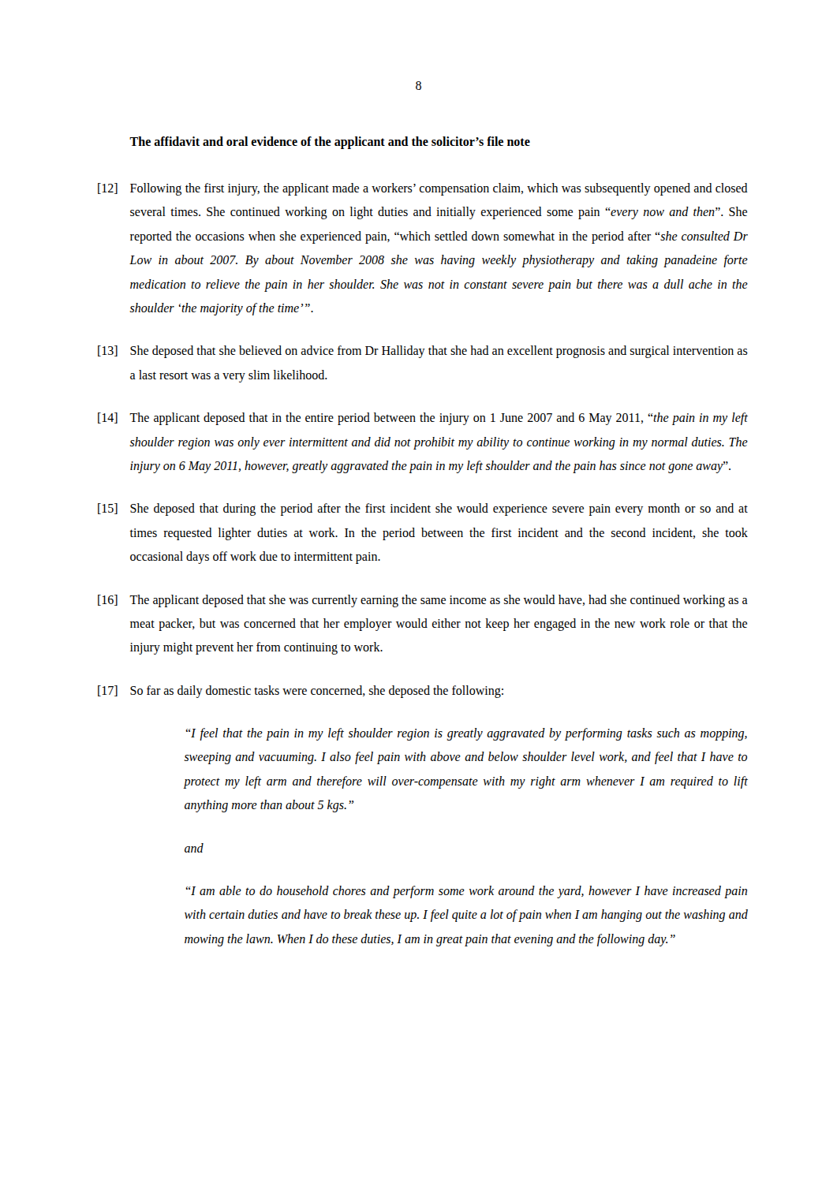8
The affidavit and oral evidence of the applicant and the solicitor’s file note
[12]
Following the first injury, the applicant made a workers’ compensation claim, which was subsequently opened and closed several times. She continued working on light duties and initially experienced some pain “every now and then”. She reported the occasions when she experienced pain, “which settled down somewhat in the period after “she consulted Dr Low in about 2007. By about November 2008 she was having weekly physiotherapy and taking panadeine forte medication to relieve the pain in her shoulder. She was not in constant severe pain but there was a dull ache in the shoulder ‘the majority of the time’”.
[13]
She deposed that she believed on advice from Dr Halliday that she had an excellent prognosis and surgical intervention as a last resort was a very slim likelihood.
[14]
The applicant deposed that in the entire period between the injury on 1 June 2007 and 6 May 2011, “the pain in my left shoulder region was only ever intermittent and did not prohibit my ability to continue working in my normal duties. The injury on 6 May 2011, however, greatly aggravated the pain in my left shoulder and the pain has since not gone away”.
[15]
She deposed that during the period after the first incident she would experience severe pain every month or so and at times requested lighter duties at work. In the period between the first incident and the second incident, she took occasional days off work due to intermittent pain.
[16]
The applicant deposed that she was currently earning the same income as she would have, had she continued working as a meat packer, but was concerned that her employer would either not keep her engaged in the new work role or that the injury might prevent her from continuing to work.
[17]
So far as daily domestic tasks were concerned, she deposed the following:
“I feel that the pain in my left shoulder region is greatly aggravated by performing tasks such as mopping, sweeping and vacuuming. I also feel pain with above and below shoulder level work, and feel that I have to protect my left arm and therefore will over-compensate with my right arm whenever I am required to lift anything more than about 5 kgs.”
and
“I am able to do household chores and perform some work around the yard, however I have increased pain with certain duties and have to break these up. I feel quite a lot of pain when I am hanging out the washing and mowing the lawn. When I do these duties, I am in great pain that evening and the following day.”